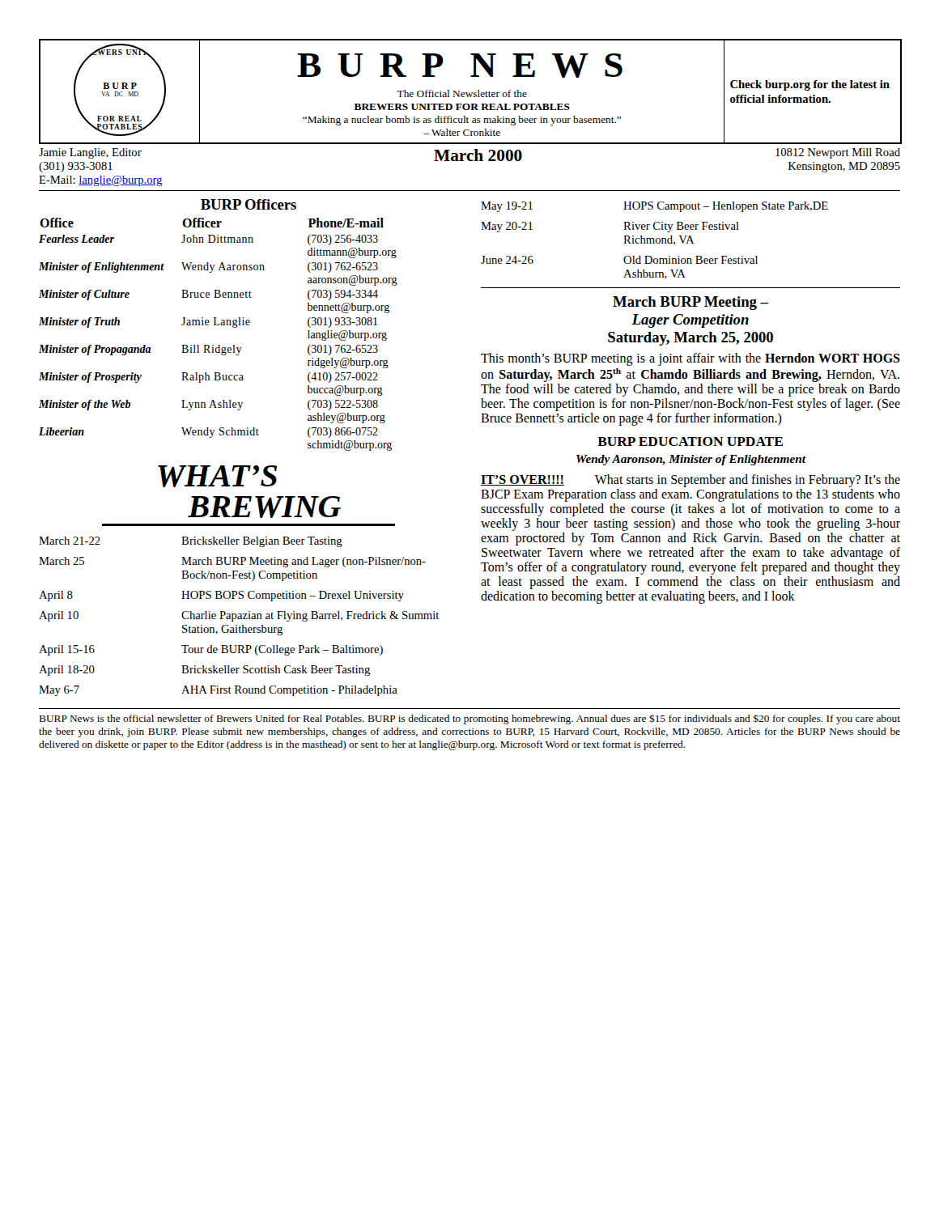BREWERS UNITED
B U R P
VA DC MD
FOR REAL POTABLES
B U R P N E W S
The Official Newsletter of the
BREWERS UNITED FOR REAL POTABLES
“Making a nuclear bomb is as difficult as making beer in your basement.”
– Walter Cronkite
Check burp.org for the latest in official information.
Jamie Langlie, Editor
(301) 933-3081
E-Mail: langlie@burp.org
March 2000
10812 Newport Mill Road
Kensington, MD 20895
BURP Officers
| Office | Officer | Phone/E-mail |
| --- | --- | --- |
| Fearless Leader | John Dittmann | (703) 256-4033 dittmann@burp.org |
| Minister of Enlightenment | Wendy Aaronson | (301) 762-6523 aaronson@burp.org |
| Minister of Culture | Bruce Bennett | (703) 594-3344 bennett@burp.org |
| Minister of Truth | Jamie Langlie | (301) 933-3081 langlie@burp.org |
| Minister of Propaganda | Bill Ridgely | (301) 762-6523 ridgely@burp.org |
| Minister of Prosperity | Ralph Bucca | (410) 257-0022 bucca@burp.org |
| Minister of the Web | Lynn Ashley | (703) 522-5308 ashley@burp.org |
| Libeerian | Wendy Schmidt | (703) 866-0752 schmidt@burp.org |
WHAT’SBREWING
| March 21-22 | Brickskeller Belgian Beer Tasting |
| March 25 | March BURP Meeting and Lager (non-Pilsner/non-Bock/non-Fest) Competition |
| April 8 | HOPS BOPS Competition – Drexel University |
| April 10 | Charlie Papazian at Flying Barrel, Fredrick & Summit Station, Gaithersburg |
| April 15-16 | Tour de BURP (College Park – Baltimore) |
| April 18-20 | Brickskeller Scottish Cask Beer Tasting |
| May 6-7 | AHA First Round Competition - Philadelphia |
| May 19-21 | HOPS Campout – Henlopen State Park,DE |
| May 20-21 | River City Beer Festival Richmond, VA |
| June 24-26 | Old Dominion Beer Festival Ashburn, VA |
March BURP Meeting –
Lager Competition
Saturday, March 25, 2000
This month’s BURP meeting is a joint affair with the Herndon WORT HOGS on Saturday, March 25th at Chamdo Billiards and Brewing, Herndon, VA. The food will be catered by Chamdo, and there will be a price break on Bardo beer. The competition is for non-Pilsner/non-Bock/non-Fest styles of lager. (See Bruce Bennett’s article on page 4 for further information.)
BURP EDUCATION UPDATE
Wendy Aaronson, Minister of Enlightenment
IT’S OVER!!!! What starts in September and finishes in February? It’s the BJCP Exam Preparation class and exam. Congratulations to the 13 students who successfully completed the course (it takes a lot of motivation to come to a weekly 3 hour beer tasting session) and those who took the grueling 3-hour exam proctored by Tom Cannon and Rick Garvin. Based on the chatter at Sweetwater Tavern where we retreated after the exam to take advantage of Tom’s offer of a congratulatory round, everyone felt prepared and thought they at least passed the exam. I commend the class on their enthusiasm and dedication to becoming better at evaluating beers, and I look
BURP News is the official newsletter of Brewers United for Real Potables. BURP is dedicated to promoting homebrewing. Annual dues are $15 for individuals and $20 for couples. If you care about the beer you drink, join BURP. Please submit new memberships, changes of address, and corrections to BURP, 15 Harvard Court, Rockville, MD 20850. Articles for the BURP News should be delivered on diskette or paper to the Editor (address is in the masthead) or sent to her at langlie@burp.org. Microsoft Word or text format is preferred.